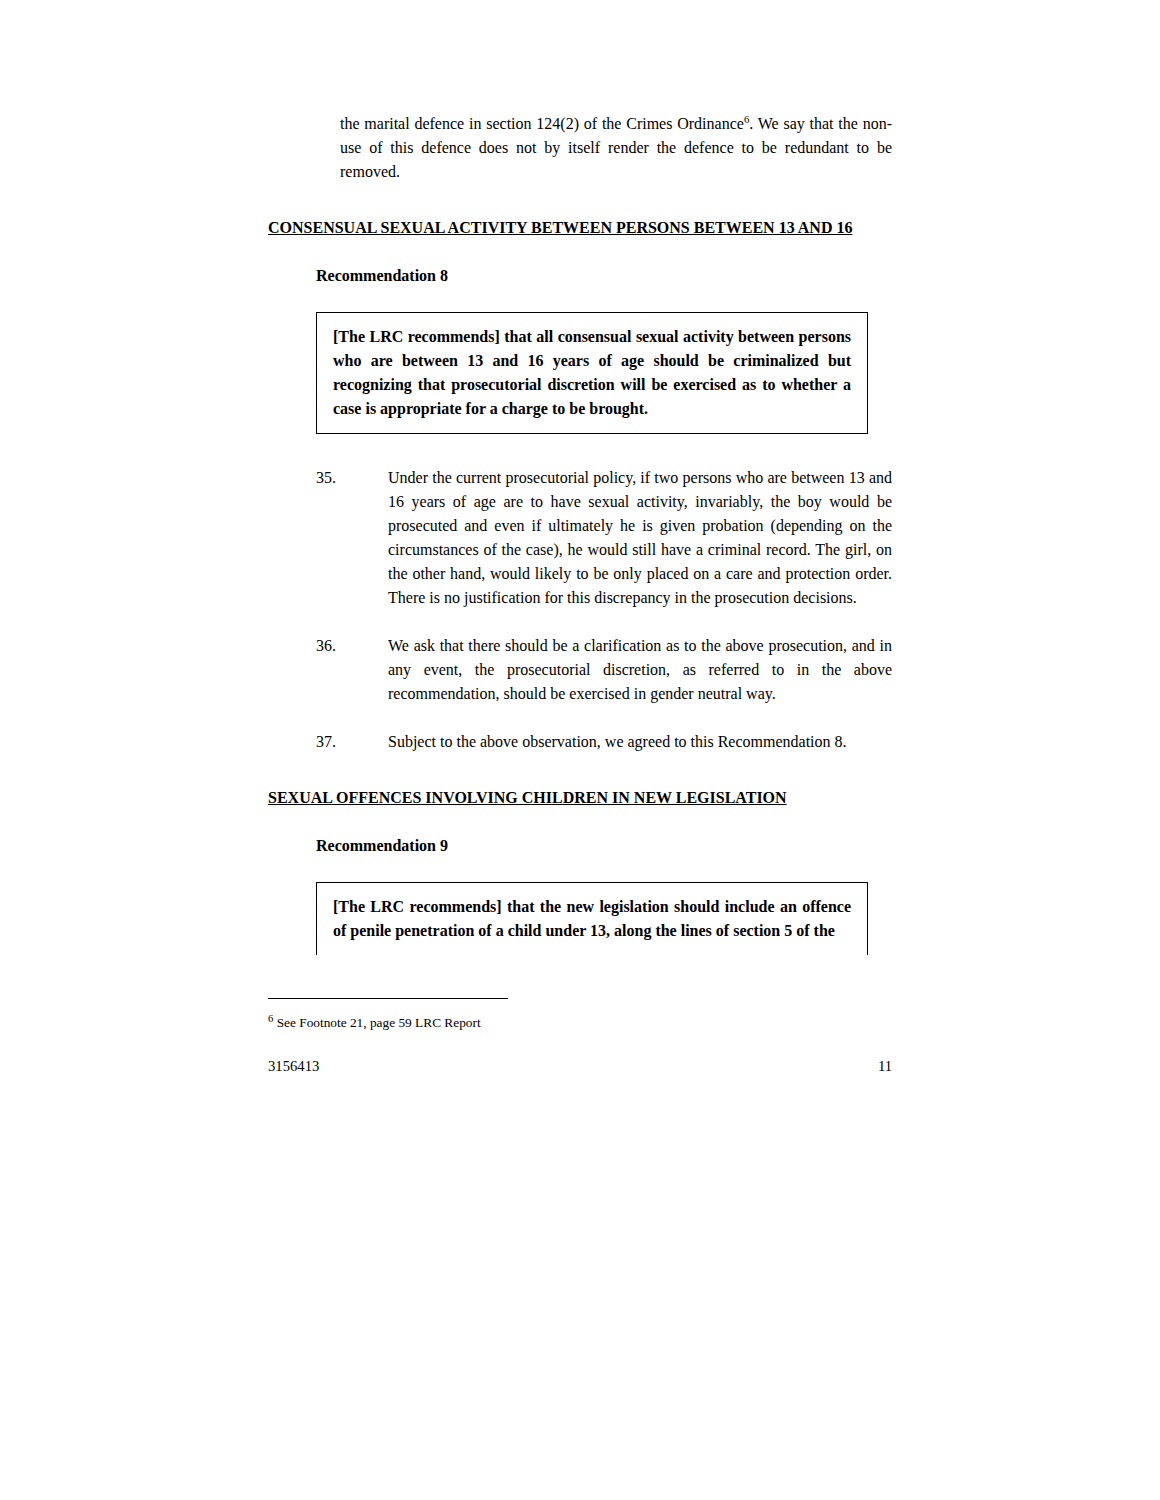the marital defence in section 124(2) of the Crimes Ordinance6. We say that the non-use of this defence does not by itself render the defence to be redundant to be removed.
Consensual sexual activity between persons between 13 and 16
Recommendation 8
[The LRC recommends] that all consensual sexual activity between persons who are between 13 and 16 years of age should be criminalized but recognizing that prosecutorial discretion will be exercised as to whether a case is appropriate for a charge to be brought.
35. Under the current prosecutorial policy, if two persons who are between 13 and 16 years of age are to have sexual activity, invariably, the boy would be prosecuted and even if ultimately he is given probation (depending on the circumstances of the case), he would still have a criminal record. The girl, on the other hand, would likely to be only placed on a care and protection order. There is no justification for this discrepancy in the prosecution decisions.
36. We ask that there should be a clarification as to the above prosecution, and in any event, the prosecutorial discretion, as referred to in the above recommendation, should be exercised in gender neutral way.
37. Subject to the above observation, we agreed to this Recommendation 8.
Sexual offences involving children in new legislation
Recommendation 9
[The LRC recommends] that the new legislation should include an offence of penile penetration of a child under 13, along the lines of section 5 of the
6 See Footnote 21, page 59 LRC Report
3156413 11